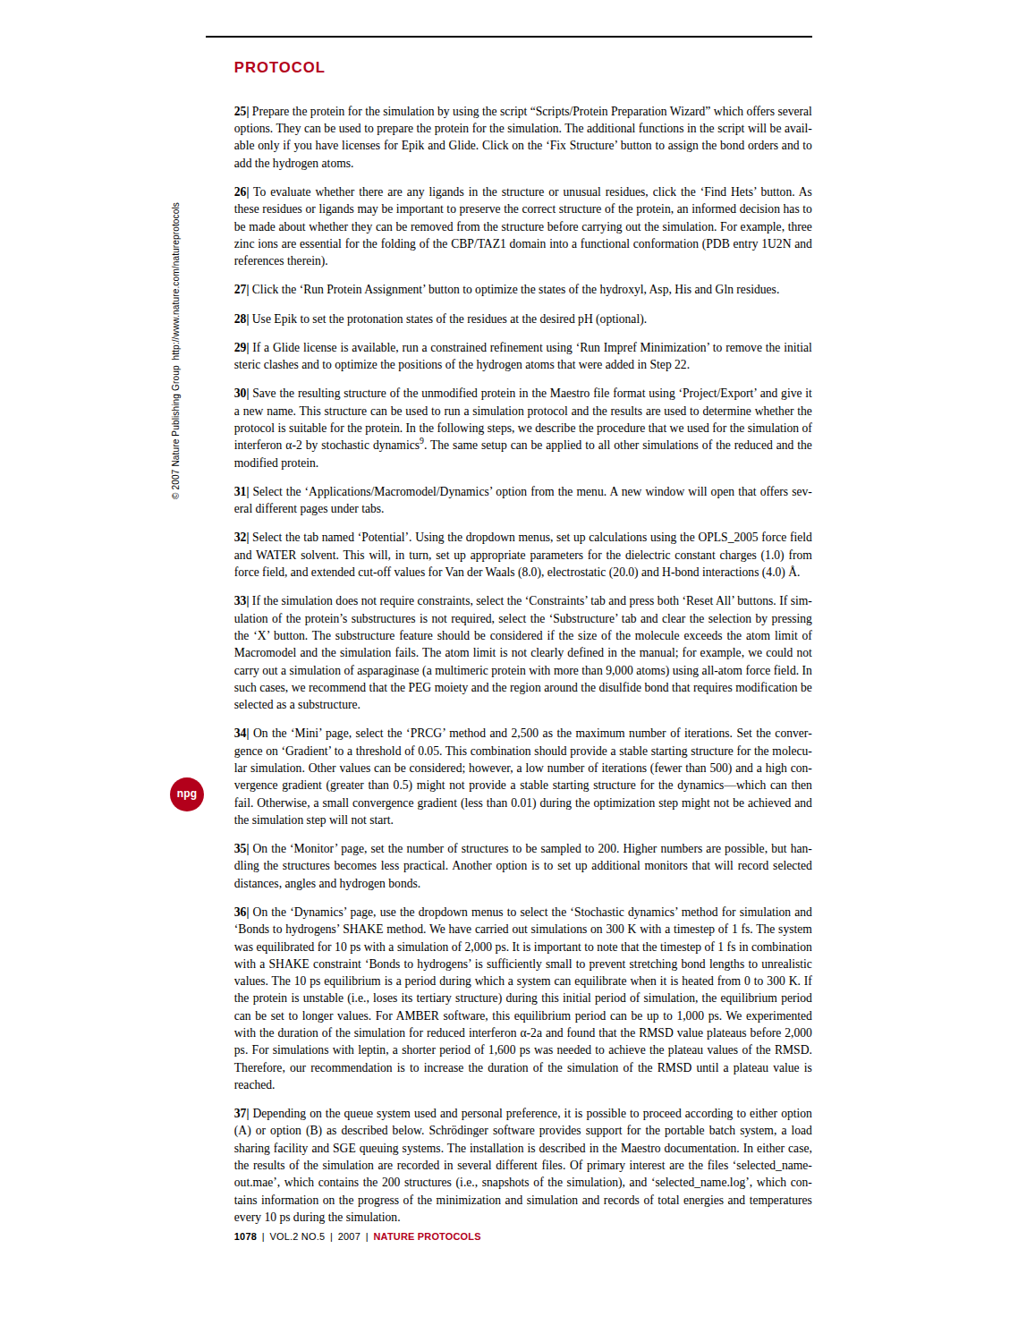PROTOCOL
© 2007 Nature Publishing Group http://www.nature.com/natureprotocols
npg
25| Prepare the protein for the simulation by using the script “Scripts/Protein Preparation Wizard” which offers several options. They can be used to prepare the protein for the simulation. The additional functions in the script will be available only if you have licenses for Epik and Glide. Click on the ‘Fix Structure’ button to assign the bond orders and to add the hydrogen atoms.
26| To evaluate whether there are any ligands in the structure or unusual residues, click the ‘Find Hets’ button. As these residues or ligands may be important to preserve the correct structure of the protein, an informed decision has to be made about whether they can be removed from the structure before carrying out the simulation. For example, three zinc ions are essential for the folding of the CBP/TAZ1 domain into a functional conformation (PDB entry 1U2N and references therein).
27| Click the ‘Run Protein Assignment’ button to optimize the states of the hydroxyl, Asp, His and Gln residues.
28| Use Epik to set the protonation states of the residues at the desired pH (optional).
29| If a Glide license is available, run a constrained refinement using ‘Run Impref Minimization’ to remove the initial steric clashes and to optimize the positions of the hydrogen atoms that were added in Step 22.
30| Save the resulting structure of the unmodified protein in the Maestro file format using ‘Project/Export’ and give it a new name. This structure can be used to run a simulation protocol and the results are used to determine whether the protocol is suitable for the protein. In the following steps, we describe the procedure that we used for the simulation of interferon α-2 by stochastic dynamics9. The same setup can be applied to all other simulations of the reduced and the modified protein.
31| Select the ‘Applications/Macromodel/Dynamics’ option from the menu. A new window will open that offers several different pages under tabs.
32| Select the tab named ‘Potential’. Using the dropdown menus, set up calculations using the OPLS_2005 force field and WATER solvent. This will, in turn, set up appropriate parameters for the dielectric constant charges (1.0) from force field, and extended cut-off values for Van der Waals (8.0), electrostatic (20.0) and H-bond interactions (4.0) Å.
33| If the simulation does not require constraints, select the ‘Constraints’ tab and press both ‘Reset All’ buttons. If simulation of the protein’s substructures is not required, select the ‘Substructure’ tab and clear the selection by pressing the ‘X’ button. The substructure feature should be considered if the size of the molecule exceeds the atom limit of Macromodel and the simulation fails. The atom limit is not clearly defined in the manual; for example, we could not carry out a simulation of asparaginase (a multimeric protein with more than 9,000 atoms) using all-atom force field. In such cases, we recommend that the PEG moiety and the region around the disulfide bond that requires modification be selected as a substructure.
34| On the ‘Mini’ page, select the ‘PRCG’ method and 2,500 as the maximum number of iterations. Set the convergence on ‘Gradient’ to a threshold of 0.05. This combination should provide a stable starting structure for the molecular simulation. Other values can be considered; however, a low number of iterations (fewer than 500) and a high convergence gradient (greater than 0.5) might not provide a stable starting structure for the dynamics—which can then fail. Otherwise, a small convergence gradient (less than 0.01) during the optimization step might not be achieved and the simulation step will not start.
35| On the ‘Monitor’ page, set the number of structures to be sampled to 200. Higher numbers are possible, but handling the structures becomes less practical. Another option is to set up additional monitors that will record selected distances, angles and hydrogen bonds.
36| On the ‘Dynamics’ page, use the dropdown menus to select the ‘Stochastic dynamics’ method for simulation and ‘Bonds to hydrogens’ SHAKE method. We have carried out simulations on 300 K with a timestep of 1 fs. The system was equilibrated for 10 ps with a simulation of 2,000 ps. It is important to note that the timestep of 1 fs in combination with a SHAKE constraint ‘Bonds to hydrogens’ is sufficiently small to prevent stretching bond lengths to unrealistic values. The 10 ps equilibrium is a period during which a system can equilibrate when it is heated from 0 to 300 K. If the protein is unstable (i.e., loses its tertiary structure) during this initial period of simulation, the equilibrium period can be set to longer values. For AMBER software, this equilibrium period can be up to 1,000 ps. We experimented with the duration of the simulation for reduced interferon α-2a and found that the RMSD value plateaus before 2,000 ps. For simulations with leptin, a shorter period of 1,600 ps was needed to achieve the plateau values of the RMSD. Therefore, our recommendation is to increase the duration of the simulation of the RMSD until a plateau value is reached.
37| Depending on the queue system used and personal preference, it is possible to proceed according to either option (A) or option (B) as described below. Schrödinger software provides support for the portable batch system, a load sharing facility and SGE queuing systems. The installation is described in the Maestro documentation. In either case, the results of the simulation are recorded in several different files. Of primary interest are the files ‘selected_name-out.mae’, which contains the 200 structures (i.e., snapshots of the simulation), and ‘selected_name.log’, which contains information on the progress of the minimization and simulation and records of total energies and temperatures every 10 ps during the simulation.
1078|VOL.2 NO.5|2007|NATURE PROTOCOLS